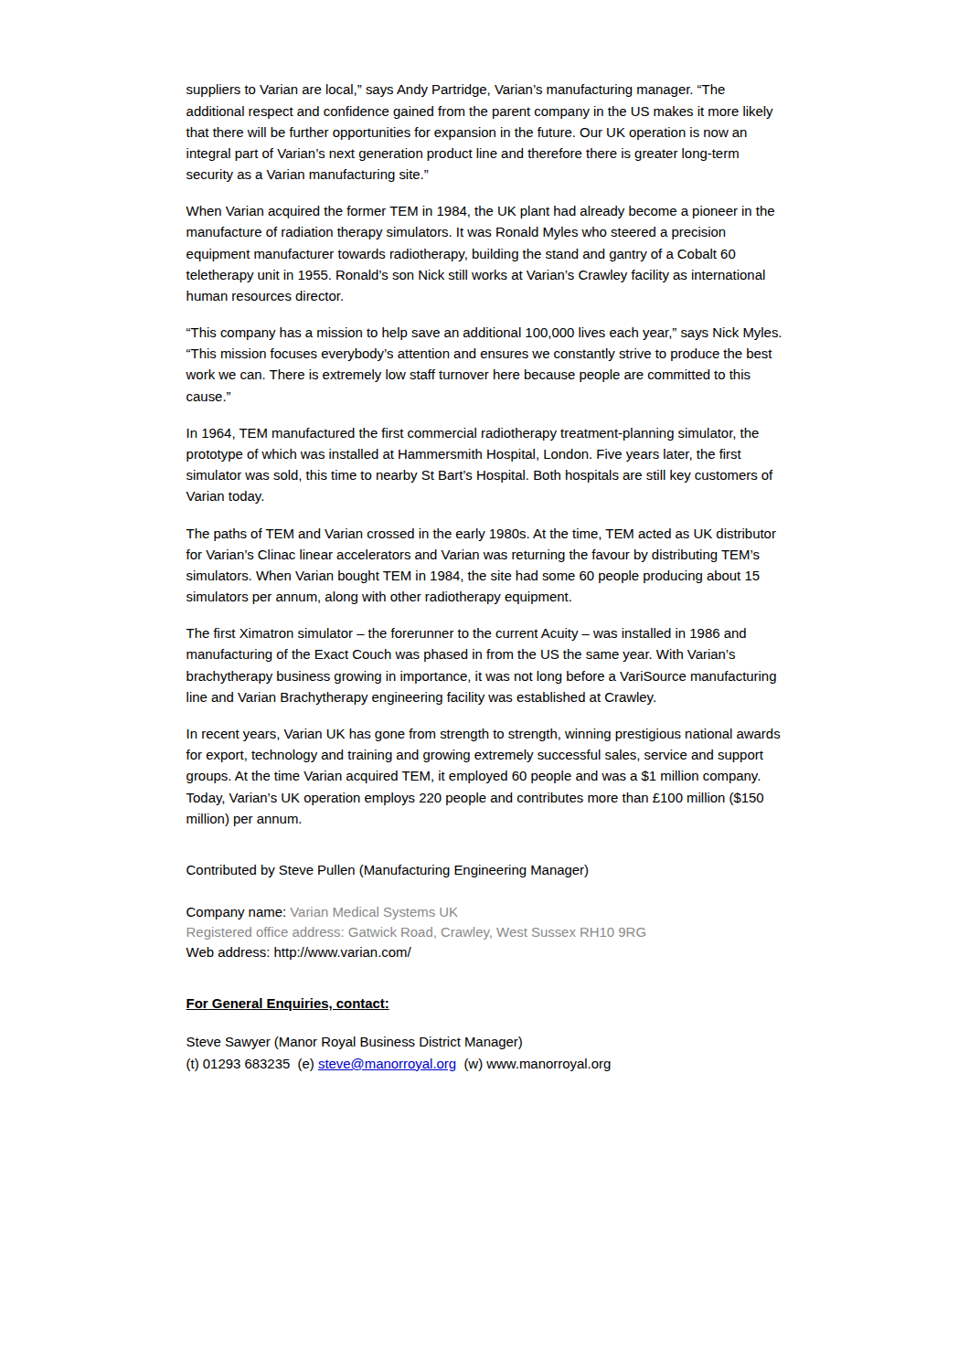suppliers to Varian are local,” says Andy Partridge, Varian’s manufacturing manager. “The additional respect and confidence gained from the parent company in the US makes it more likely that there will be further opportunities for expansion in the future. Our UK operation is now an integral part of Varian’s next generation product line and therefore there is greater long-term security as a Varian manufacturing site.”
When Varian acquired the former TEM in 1984, the UK plant had already become a pioneer in the manufacture of radiation therapy simulators. It was Ronald Myles who steered a precision equipment manufacturer towards radiotherapy, building the stand and gantry of a Cobalt 60 teletherapy unit in 1955. Ronald’s son Nick still works at Varian’s Crawley facility as international human resources director.
“This company has a mission to help save an additional 100,000 lives each year,” says Nick Myles. “This mission focuses everybody’s attention and ensures we constantly strive to produce the best work we can. There is extremely low staff turnover here because people are committed to this cause.”
In 1964, TEM manufactured the first commercial radiotherapy treatment-planning simulator, the prototype of which was installed at Hammersmith Hospital, London. Five years later, the first simulator was sold, this time to nearby St Bart’s Hospital. Both hospitals are still key customers of Varian today.
The paths of TEM and Varian crossed in the early 1980s. At the time, TEM acted as UK distributor for Varian’s Clinac linear accelerators and Varian was returning the favour by distributing TEM’s simulators. When Varian bought TEM in 1984, the site had some 60 people producing about 15 simulators per annum, along with other radiotherapy equipment.
The first Ximatron simulator – the forerunner to the current Acuity – was installed in 1986 and manufacturing of the Exact Couch was phased in from the US the same year. With Varian’s brachytherapy business growing in importance, it was not long before a VariSource manufacturing line and Varian Brachytherapy engineering facility was established at Crawley.
In recent years, Varian UK has gone from strength to strength, winning prestigious national awards for export, technology and training and growing extremely successful sales, service and support groups. At the time Varian acquired TEM, it employed 60 people and was a $1 million company. Today, Varian’s UK operation employs 220 people and contributes more than £100 million ($150 million) per annum.
Contributed by Steve Pullen (Manufacturing Engineering Manager)
Company name: Varian Medical Systems UK
Registered office address: Gatwick Road, Crawley, West Sussex RH10 9RG
Web address: http://www.varian.com/
For General Enquiries, contact:
Steve Sawyer (Manor Royal Business District Manager)
(t) 01293 683235 (e) steve@manorroyal.org (w) www.manorroyal.org